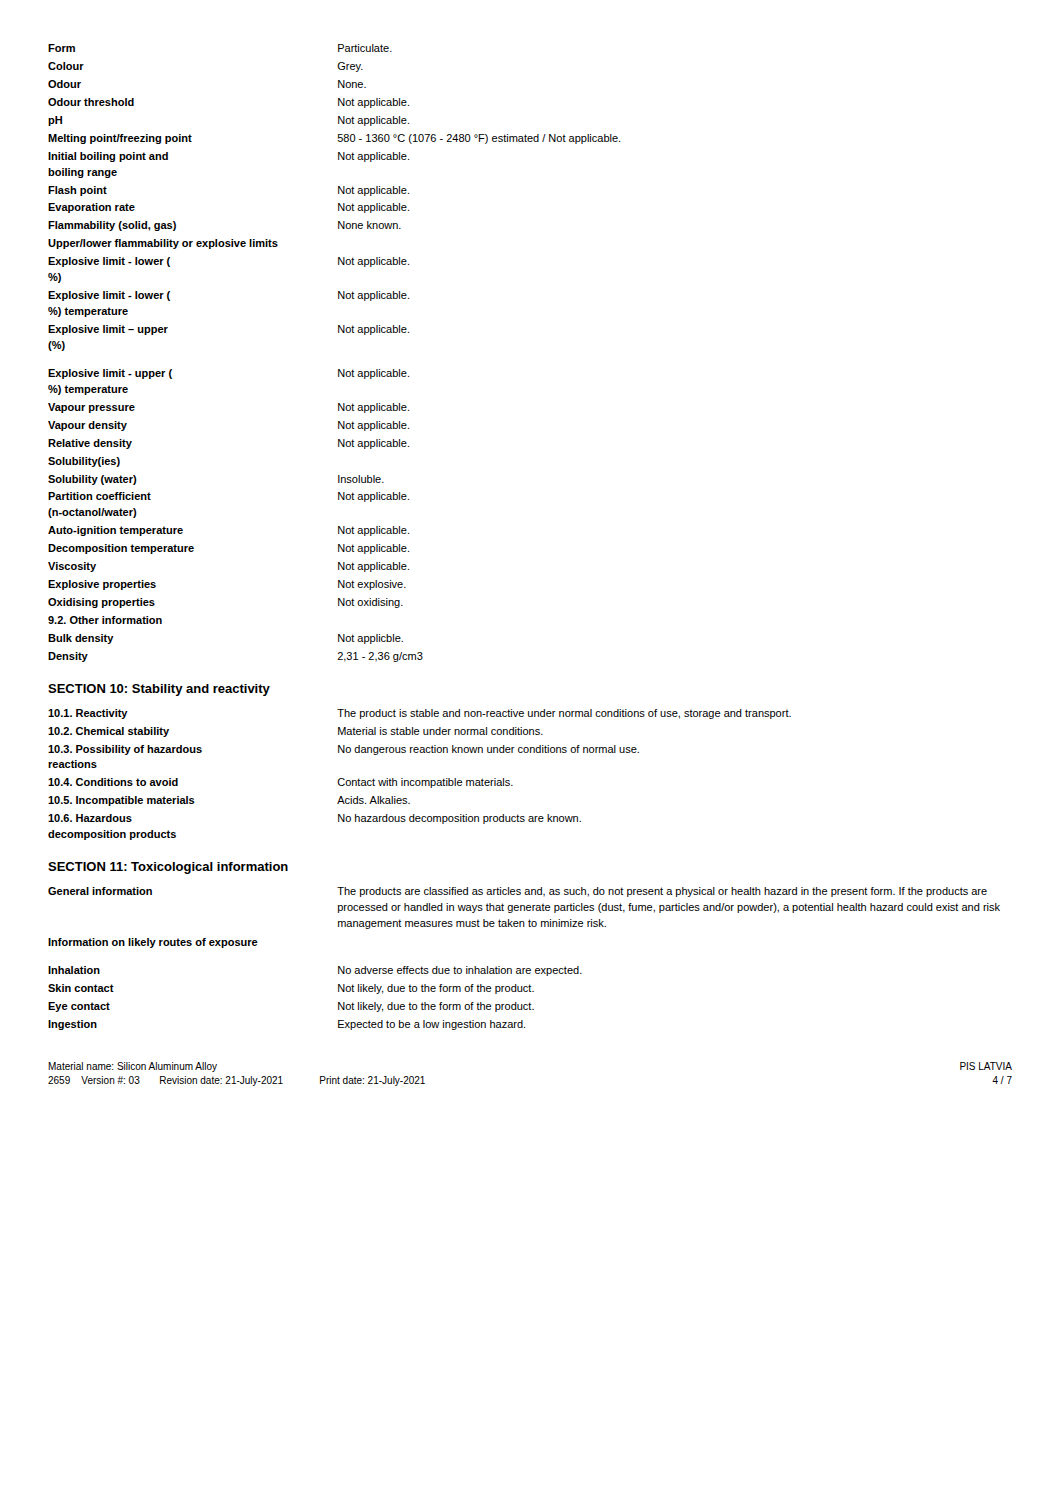| Form | Particulate. |
| Colour | Grey. |
| Odour | None. |
| Odour threshold | Not applicable. |
| pH | Not applicable. |
| Melting point/freezing point | 580 - 1360 °C (1076 - 2480 °F) estimated / Not applicable. |
| Initial boiling point and boiling range | Not applicable. |
| Flash point | Not applicable. |
| Evaporation rate | Not applicable. |
| Flammability (solid, gas) | None known. |
| Upper/lower flammability or explosive limits |
| Explosive limit - lower ( %) | Not applicable. |
| Explosive limit - lower ( %) temperature | Not applicable. |
| Explosive limit – upper (%) | Not applicable. |
| Explosive limit - upper ( %) temperature | Not applicable. |
| Vapour pressure | Not applicable. |
| Vapour density | Not applicable. |
| Relative density | Not applicable. |
| Solubility(ies) | |
| Solubility (water) | Insoluble. |
| Partition coefficient (n-octanol/water) | Not applicable. |
| Auto-ignition temperature | Not applicable. |
| Decomposition temperature | Not applicable. |
| Viscosity | Not applicable. |
| Explosive properties | Not explosive. |
| Oxidising properties | Not oxidising. |
| 9.2. Other information | |
| Bulk density | Not applicble. |
| Density | 2,31 - 2,36 g/cm3 |
SECTION 10: Stability and reactivity
| 10.1. Reactivity | The product is stable and non-reactive under normal conditions of use, storage and transport. |
| 10.2. Chemical stability | Material is stable under normal conditions. |
| 10.3. Possibility of hazardous reactions | No dangerous reaction known under conditions of normal use. |
| 10.4. Conditions to avoid | Contact with incompatible materials. |
| 10.5. Incompatible materials | Acids. Alkalies. |
| 10.6. Hazardous decomposition products | No hazardous decomposition products are known. |
SECTION 11: Toxicological information
| General information | The products are classified as articles and, as such, do not present a physical or health hazard in the present form. If the products are processed or handled in ways that generate particles (dust, fume, particles and/or powder), a potential health hazard could exist and risk management measures must be taken to minimize risk. |
Information on likely routes of exposure
| Inhalation | No adverse effects due to inhalation are expected. |
| Skin contact | Not likely, due to the form of the product. |
| Eye contact | Not likely, due to the form of the product. |
| Ingestion | Expected to be a low ingestion hazard. |
| Material name: Silicon Aluminum Alloy | PIS LATVIA |
| 2659 Version #: 03 Revision date: 21-July-2021 Print date: 21-July-2021 | 4 / 7 |